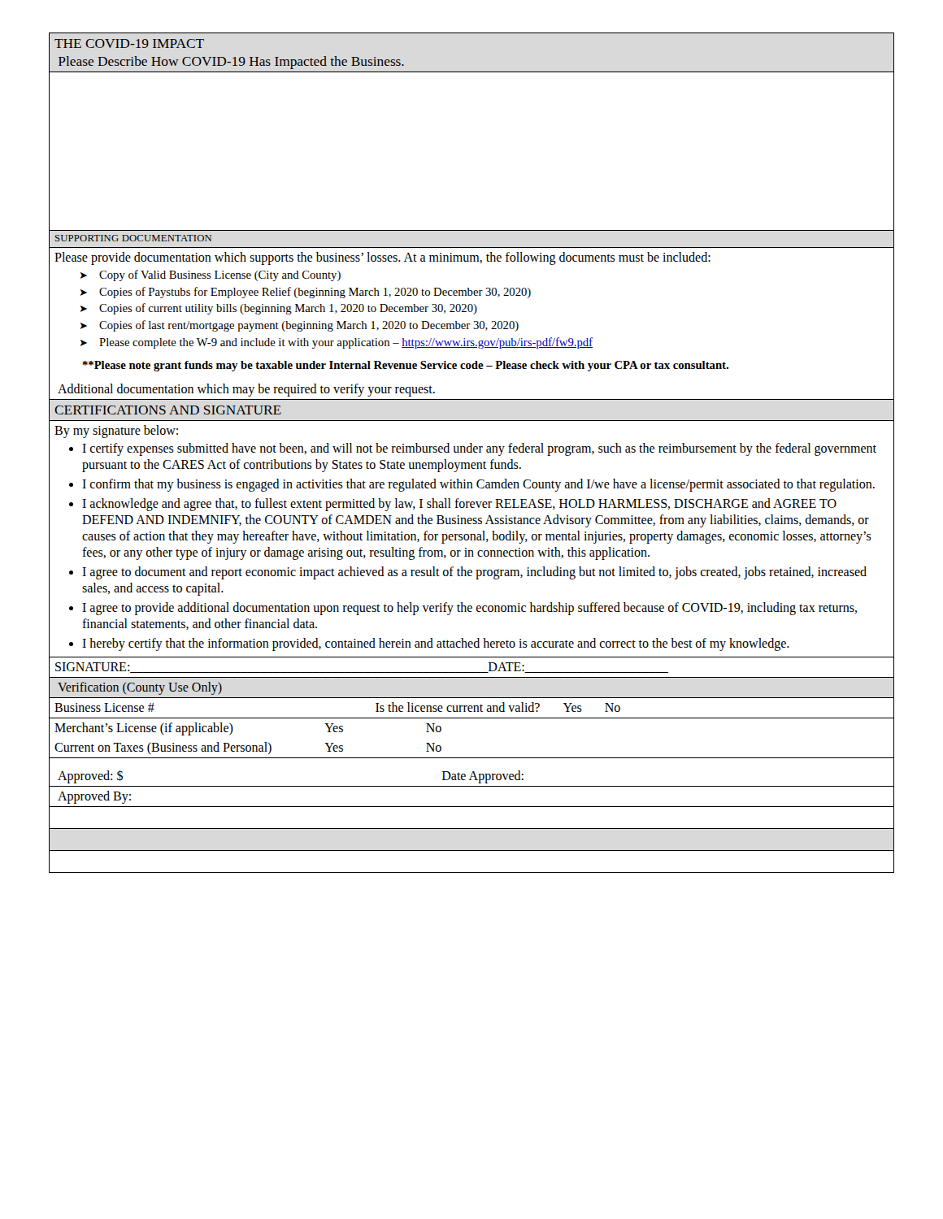| THE COVID-19 IMPACT Please Describe How COVID-19 Has Impacted the Business. |
| SUPPORTING DOCUMENTATION |
| Please provide documentation which supports the business’ losses. At a minimum, the following documents must be included: Copy of Valid Business License (City and County) Copies of Paystubs for Employee Relief (beginning March 1, 2020 to December 30, 2020) Copies of current utility bills (beginning March 1, 2020 to December 30, 2020) Copies of last rent/mortgage payment (beginning March 1, 2020 to December 30, 2020) Please complete the W-9 and include it with your application – https://www.irs.gov/pub/irs-pdf/fw9.pdf **Please note grant funds may be taxable under Internal Revenue Service code – Please check with your CPA or tax consultant. Additional documentation which may be required to verify your request. |
| CERTIFICATIONS AND SIGNATURE |
| By my signature below: I certify expenses submitted have not been, and will not be reimbursed under any federal program, such as the reimbursement by the federal government pursuant to the CARES Act of contributions by States to State unemployment funds. I confirm that my business is engaged in activities that are regulated within Camden County and I/we have a license/permit associated to that regulation. I acknowledge and agree that, to fullest extent permitted by law, I shall forever RELEASE, HOLD HARMLESS, DISCHARGE and AGREE TO DEFEND AND INDEMNIFY, the COUNTY of CAMDEN and the Business Assistance Advisory Committee, from any liabilities, claims, demands, or causes of action that they may hereafter have, without limitation, for personal, bodily, or mental injuries, property damages, economic losses, attorney’s fees, or any other type of injury or damage arising out, resulting from, or in connection with, this application. I agree to document and report economic impact achieved as a result of the program, including but not limited to, jobs created, jobs retained, increased sales, and access to capital. I agree to provide additional documentation upon request to help verify the economic hardship suffered because of COVID-19, including tax returns, financial statements, and other financial data. I hereby certify that the information provided, contained herein and attached hereto is accurate and correct to the best of my knowledge. |
| SIGNATURE:_______________________________________________________DATE:______________________ |
| Verification (County Use Only) |
| / Business License # / Is the license current and valid? Yes No / |
| / Merchant’s License (if applicable) / Yes / No / / Current on Taxes (Business and Personal) / Yes / No / |
| / Approved: $ / Date Approved: / |
| Approved By: |